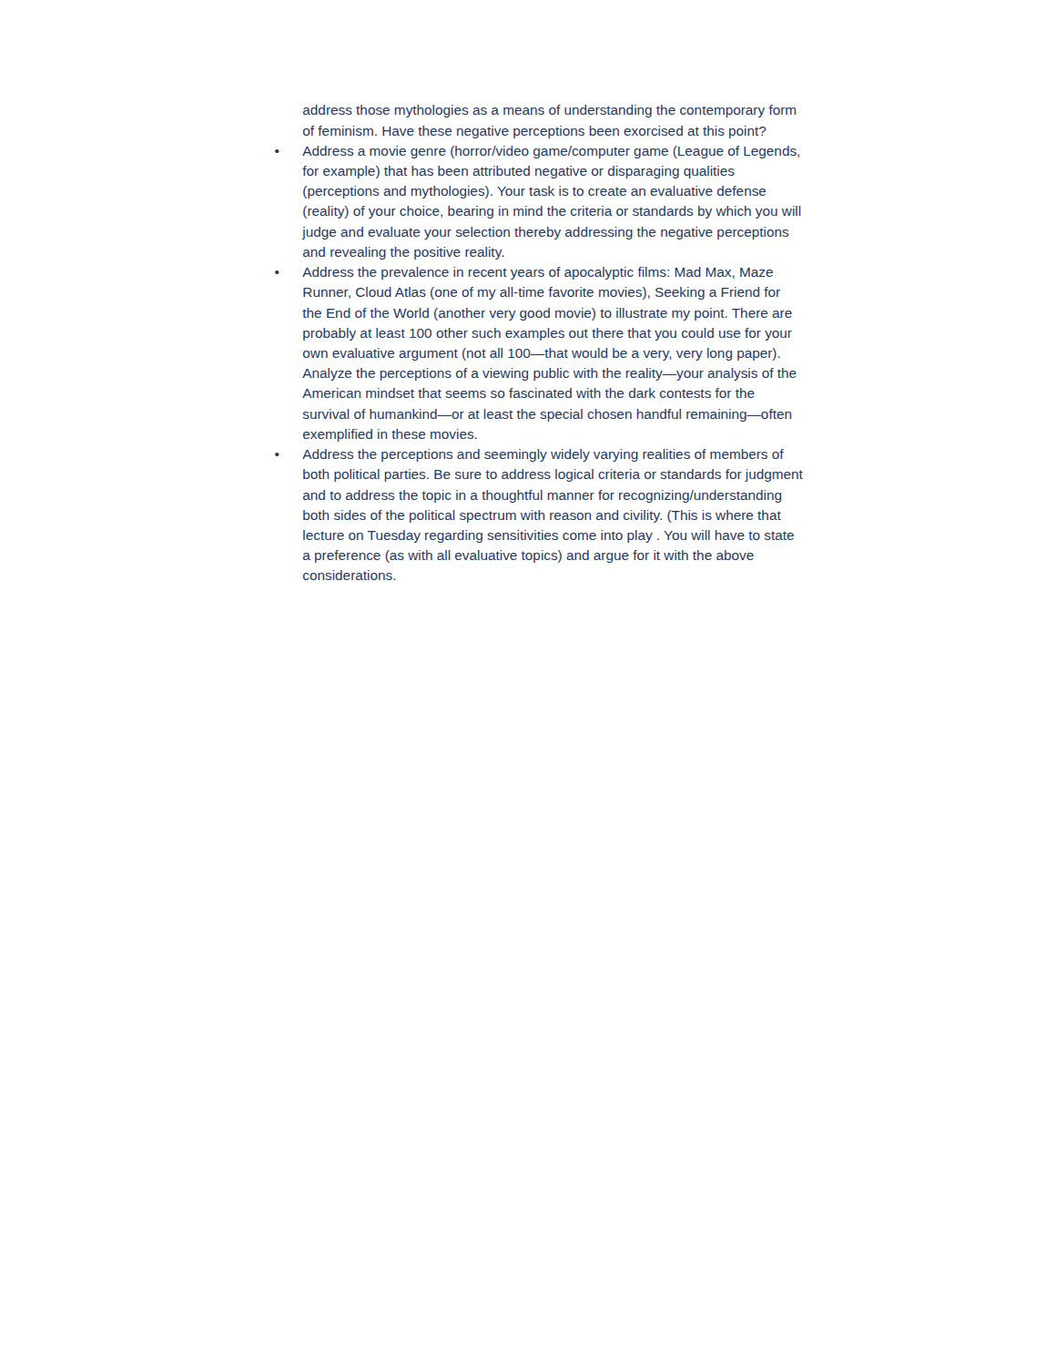address those mythologies as a means of understanding the contemporary form of feminism. Have these negative perceptions been exorcised at this point?
Address a movie genre (horror/video game/computer game (League of Legends, for example) that has been attributed negative or disparaging qualities (perceptions and mythologies). Your task is to create an evaluative defense (reality) of your choice, bearing in mind the criteria or standards by which you will judge and evaluate your selection thereby addressing the negative perceptions and revealing the positive reality.
Address the prevalence in recent years of apocalyptic films: Mad Max, Maze Runner, Cloud Atlas (one of my all-time favorite movies), Seeking a Friend for the End of the World (another very good movie) to illustrate my point. There are probably at least 100 other such examples out there that you could use for your own evaluative argument (not all 100—that would be a very, very long paper). Analyze the perceptions of a viewing public with the reality—your analysis of the American mindset that seems so fascinated with the dark contests for the survival of humankind—or at least the special chosen handful remaining—often exemplified in these movies.
Address the perceptions and seemingly widely varying realities of members of both political parties. Be sure to address logical criteria or standards for judgment and to address the topic in a thoughtful manner for recognizing/understanding both sides of the political spectrum with reason and civility. (This is where that lecture on Tuesday regarding sensitivities come into play . You will have to state a preference (as with all evaluative topics) and argue for it with the above considerations.